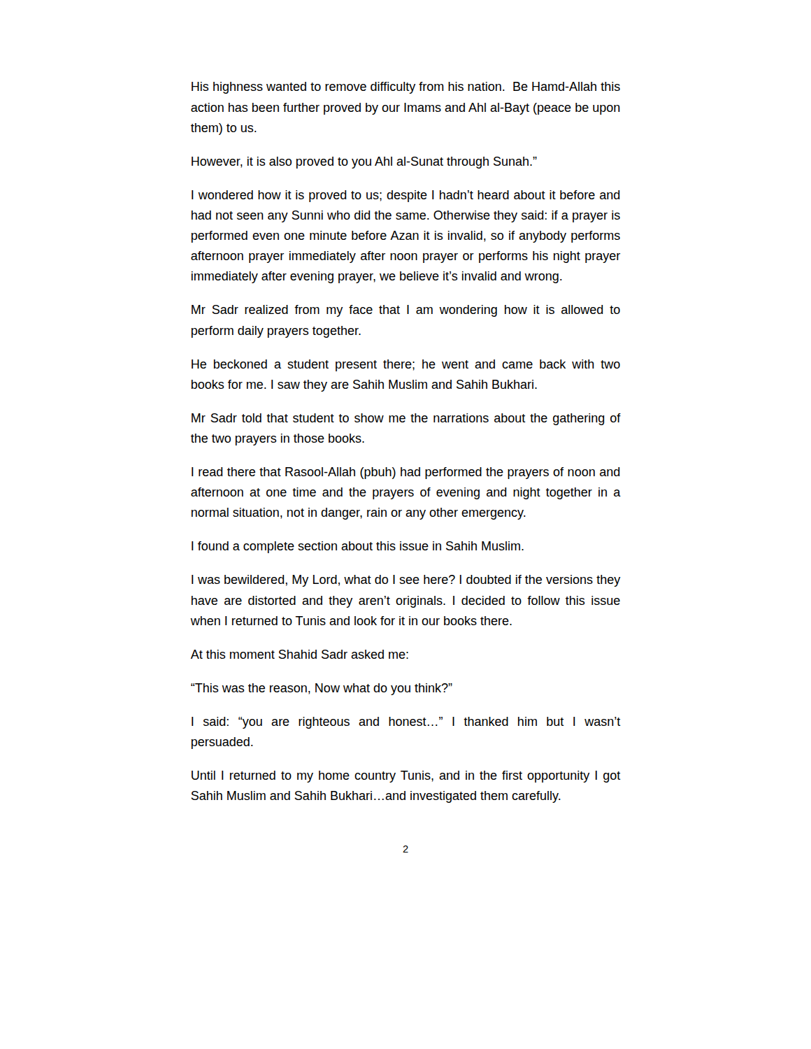His highness wanted to remove difficulty from his nation. Be Hamd-Allah this action has been further proved by our Imams and Ahl al-Bayt (peace be upon them) to us.
However, it is also proved to you Ahl al-Sunat through Sunah.”
I wondered how it is proved to us; despite I hadn’t heard about it before and had not seen any Sunni who did the same. Otherwise they said: if a prayer is performed even one minute before Azan it is invalid, so if anybody performs afternoon prayer immediately after noon prayer or performs his night prayer immediately after evening prayer, we believe it’s invalid and wrong.
Mr Sadr realized from my face that I am wondering how it is allowed to perform daily prayers together.
He beckoned a student present there; he went and came back with two books for me. I saw they are Sahih Muslim and Sahih Bukhari.
Mr Sadr told that student to show me the narrations about the gathering of the two prayers in those books.
I read there that Rasool-Allah (pbuh) had performed the prayers of noon and afternoon at one time and the prayers of evening and night together in a normal situation, not in danger, rain or any other emergency.
I found a complete section about this issue in Sahih Muslim.
I was bewildered, My Lord, what do I see here? I doubted if the versions they have are distorted and they aren’t originals. I decided to follow this issue when I returned to Tunis and look for it in our books there.
At this moment Shahid Sadr asked me:
“This was the reason, Now what do you think?”
I said: “you are righteous and honest…” I thanked him but I wasn’t persuaded.
Until I returned to my home country Tunis, and in the first opportunity I got Sahih Muslim and Sahih Bukhari…and investigated them carefully.
2